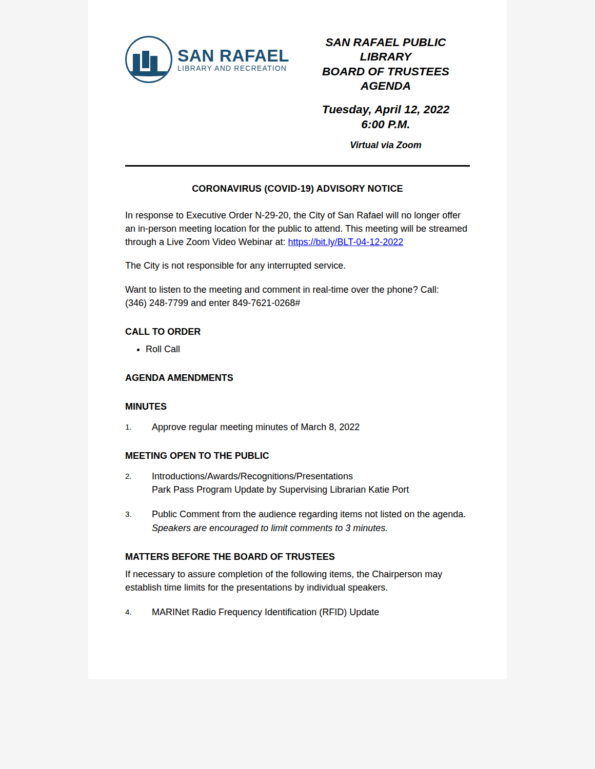SAN RAFAEL
LIBRARY AND RECREATION
SAN RAFAEL PUBLIC LIBRARY
BOARD OF TRUSTEES
AGENDA
Tuesday, April 12, 2022
6:00 P.M.
Virtual via Zoom
CORONAVIRUS (COVID-19) ADVISORY NOTICE
In response to Executive Order N-29-20, the City of San Rafael will no longer offer an in-person meeting location for the public to attend. This meeting will be streamed through a Live Zoom Video Webinar at: https://bit.ly/BLT-04-12-2022
The City is not responsible for any interrupted service.
Want to listen to the meeting and comment in real-time over the phone? Call:
(346) 248-7799 and enter 849-7621-0268#
CALL TO ORDER
Roll Call
AGENDA AMENDMENTS
MINUTES
1. Approve regular meeting minutes of March 8, 2022
MEETING OPEN TO THE PUBLIC
2. Introductions/Awards/Recognitions/Presentations Park Pass Program Update by Supervising Librarian Katie Port
3. Public Comment from the audience regarding items not listed on the agenda. Speakers are encouraged to limit comments to 3 minutes.
MATTERS BEFORE THE BOARD OF TRUSTEES
If necessary to assure completion of the following items, the Chairperson may establish time limits for the presentations by individual speakers.
4. MARINet Radio Frequency Identification (RFID) Update